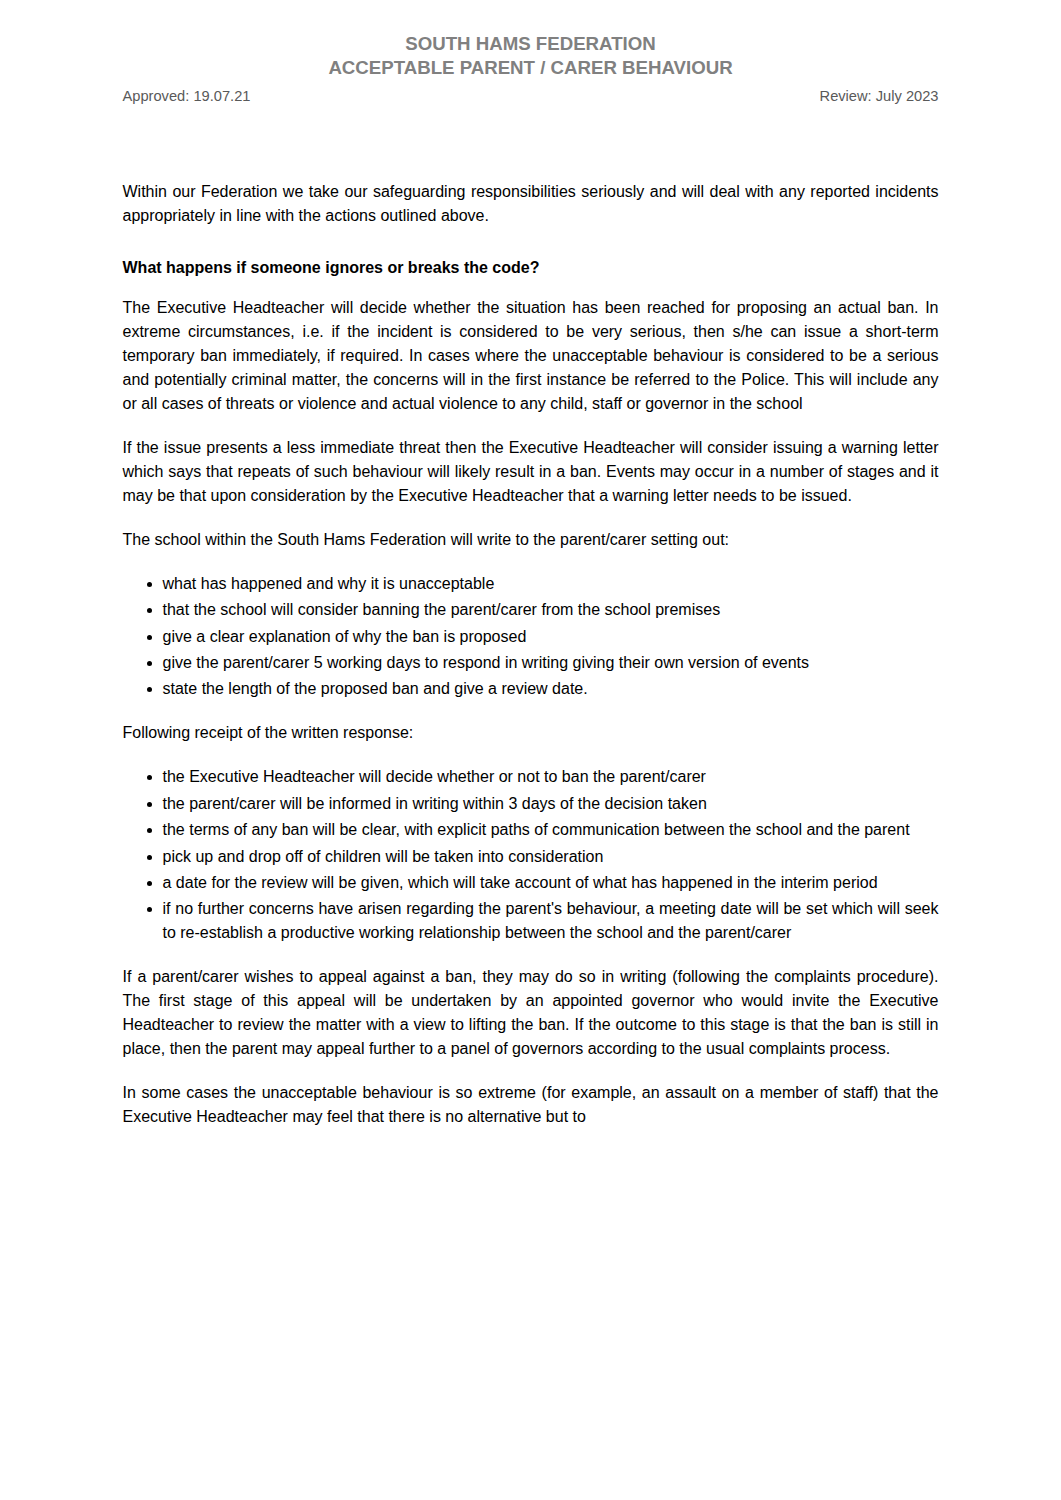SOUTH HAMS FEDERATION
ACCEPTABLE PARENT / CARER BEHAVIOUR
Approved: 19.07.21 Review: July 2023
Within our Federation we take our safeguarding responsibilities seriously and will deal with any reported incidents appropriately in line with the actions outlined above.
What happens if someone ignores or breaks the code?
The Executive Headteacher will decide whether the situation has been reached for proposing an actual ban. In extreme circumstances, i.e. if the incident is considered to be very serious, then s/he can issue a short-term temporary ban immediately, if required. In cases where the unacceptable behaviour is considered to be a serious and potentially criminal matter, the concerns will in the first instance be referred to the Police. This will include any or all cases of threats or violence and actual violence to any child, staff or governor in the school
If the issue presents a less immediate threat then the Executive Headteacher will consider issuing a warning letter which says that repeats of such behaviour will likely result in a ban. Events may occur in a number of stages and it may be that upon consideration by the Executive Headteacher that a warning letter needs to be issued.
The school within the South Hams Federation will write to the parent/carer setting out:
what has happened and why it is unacceptable
that the school will consider banning the parent/carer from the school premises
give a clear explanation of why the ban is proposed
give the parent/carer 5 working days to respond in writing giving their own version of events
state the length of the proposed ban and give a review date.
Following receipt of the written response:
the Executive Headteacher will decide whether or not to ban the parent/carer
the parent/carer will be informed in writing within 3 days of the decision taken
the terms of any ban will be clear, with explicit paths of communication between the school and the parent
pick up and drop off of children will be taken into consideration
a date for the review will be given, which will take account of what has happened in the interim period
if no further concerns have arisen regarding the parent's behaviour, a meeting date will be set which will seek to re-establish a productive working relationship between the school and the parent/carer
If a parent/carer wishes to appeal against a ban, they may do so in writing (following the complaints procedure). The first stage of this appeal will be undertaken by an appointed governor who would invite the Executive Headteacher to review the matter with a view to lifting the ban. If the outcome to this stage is that the ban is still in place, then the parent may appeal further to a panel of governors according to the usual complaints process.
In some cases the unacceptable behaviour is so extreme (for example, an assault on a member of staff) that the Executive Headteacher may feel that there is no alternative but to